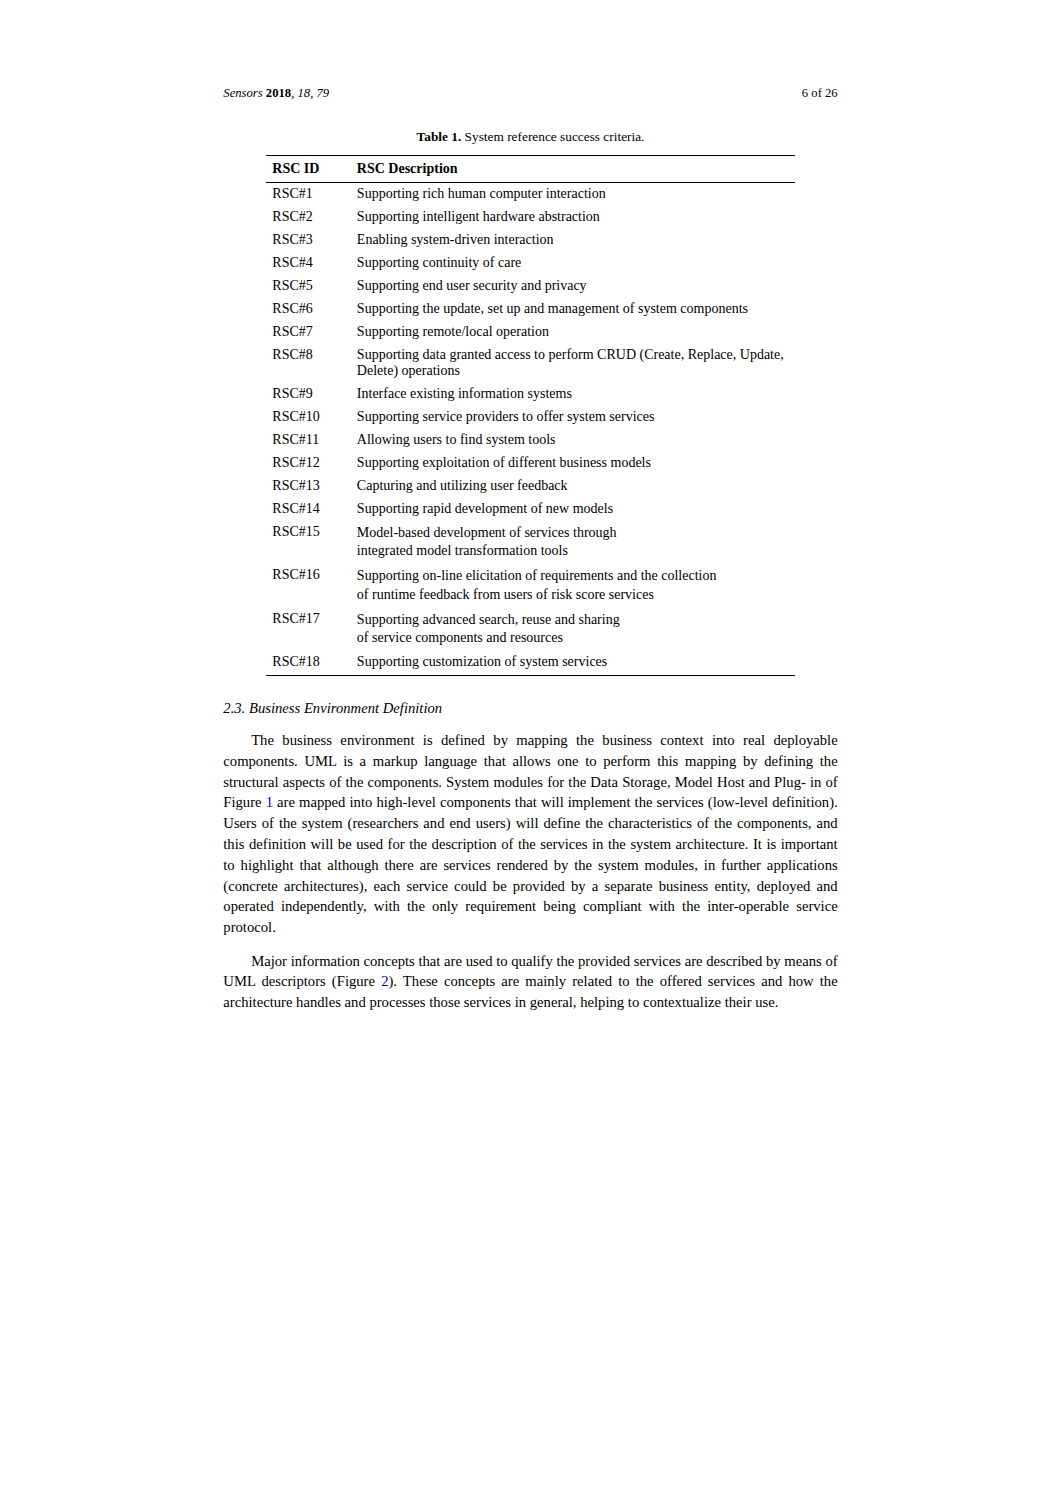Sensors 2018, 18, 79
6 of 26
Table 1. System reference success criteria.
| RSC ID | RSC Description |
| --- | --- |
| RSC#1 | Supporting rich human computer interaction |
| RSC#2 | Supporting intelligent hardware abstraction |
| RSC#3 | Enabling system-driven interaction |
| RSC#4 | Supporting continuity of care |
| RSC#5 | Supporting end user security and privacy |
| RSC#6 | Supporting the update, set up and management of system components |
| RSC#7 | Supporting remote/local operation |
| RSC#8 | Supporting data granted access to perform CRUD (Create, Replace, Update, Delete) operations |
| RSC#9 | Interface existing information systems |
| RSC#10 | Supporting service providers to offer system services |
| RSC#11 | Allowing users to find system tools |
| RSC#12 | Supporting exploitation of different business models |
| RSC#13 | Capturing and utilizing user feedback |
| RSC#14 | Supporting rapid development of new models |
| RSC#15 | Model-based development of services through integrated model transformation tools |
| RSC#16 | Supporting on-line elicitation of requirements and the collection of runtime feedback from users of risk score services |
| RSC#17 | Supporting advanced search, reuse and sharing of service components and resources |
| RSC#18 | Supporting customization of system services |
2.3. Business Environment Definition
The business environment is defined by mapping the business context into real deployable components. UML is a markup language that allows one to perform this mapping by defining the structural aspects of the components. System modules for the Data Storage, Model Host and Plug- in of Figure 1 are mapped into high-level components that will implement the services (low-level definition). Users of the system (researchers and end users) will define the characteristics of the components, and this definition will be used for the description of the services in the system architecture. It is important to highlight that although there are services rendered by the system modules, in further applications (concrete architectures), each service could be provided by a separate business entity, deployed and operated independently, with the only requirement being compliant with the inter-operable service protocol.
Major information concepts that are used to qualify the provided services are described by means of UML descriptors (Figure 2). These concepts are mainly related to the offered services and how the architecture handles and processes those services in general, helping to contextualize their use.